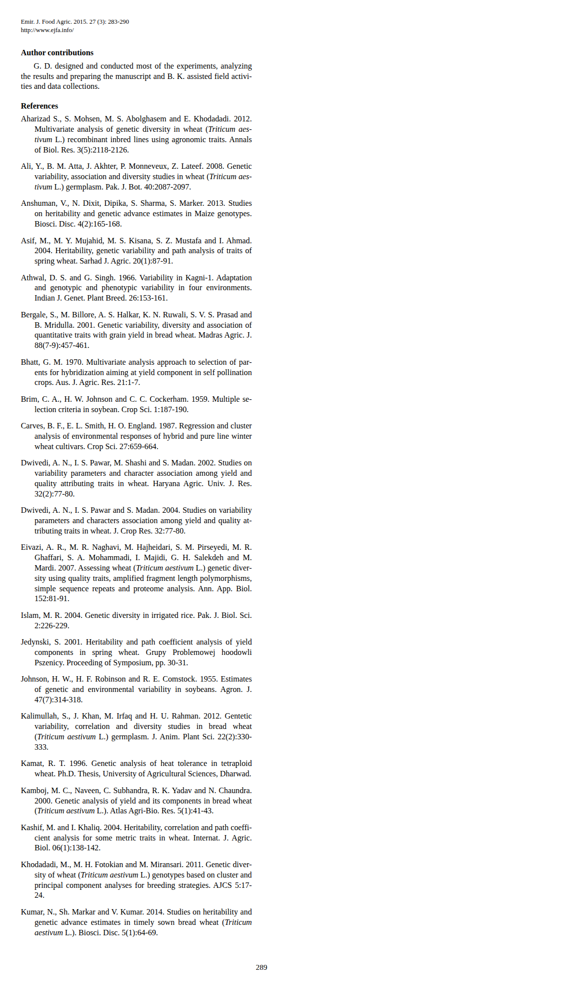Emir. J. Food Agric. 2015. 27 (3): 283-290
http://www.ejfa.info/
Author contributions
G. D. designed and conducted most of the experiments, analyzing the results and preparing the manuscript and B. K. assisted field activities and data collections.
References
Aharizad S., S. Mohsen, M. S. Abolghasem and E. Khodadadi. 2012. Multivariate analysis of genetic diversity in wheat (Triticum aestivum L.) recombinant inbred lines using agronomic traits. Annals of Biol. Res. 3(5):2118-2126.
Ali, Y., B. M. Atta, J. Akhter, P. Monneveux, Z. Lateef. 2008. Genetic variability, association and diversity studies in wheat (Triticum aestivum L.) germplasm. Pak. J. Bot. 40:2087-2097.
Anshuman, V., N. Dixit, Dipika, S. Sharma, S. Marker. 2013. Studies on heritability and genetic advance estimates in Maize genotypes. Biosci. Disc. 4(2):165-168.
Asif, M., M. Y. Mujahid, M. S. Kisana, S. Z. Mustafa and I. Ahmad. 2004. Heritability, genetic variability and path analysis of traits of spring wheat. Sarhad J. Agric. 20(1):87-91.
Athwal, D. S. and G. Singh. 1966. Variability in Kagni-1. Adaptation and genotypic and phenotypic variability in four environments. Indian J. Genet. Plant Breed. 26:153-161.
Bergale, S., M. Billore, A. S. Halkar, K. N. Ruwali, S. V. S. Prasad and B. Mridulla. 2001. Genetic variability, diversity and association of quantitative traits with grain yield in bread wheat. Madras Agric. J. 88(7-9):457-461.
Bhatt, G. M. 1970. Multivariate analysis approach to selection of parents for hybridization aiming at yield component in self pollination crops. Aus. J. Agric. Res. 21:1-7.
Brim, C. A., H. W. Johnson and C. C. Cockerham. 1959. Multiple selection criteria in soybean. Crop Sci. 1:187-190.
Carves, B. F., E. L. Smith, H. O. England. 1987. Regression and cluster analysis of environmental responses of hybrid and pure line winter wheat cultivars. Crop Sci. 27:659-664.
Dwivedi, A. N., I. S. Pawar, M. Shashi and S. Madan. 2002. Studies on variability parameters and character association among yield and quality attributing traits in wheat. Haryana Agric. Univ. J. Res. 32(2):77-80.
Dwivedi, A. N., I. S. Pawar and S. Madan. 2004. Studies on variability parameters and characters association among yield and quality attributing traits in wheat. J. Crop Res. 32:77-80.
Eivazi, A. R., M. R. Naghavi, M. Hajheidari, S. M. Pirseyedi, M. R. Ghaffari, S. A. Mohammadi, I. Majidi, G. H. Salekdeh and M. Mardi. 2007. Assessing wheat (Triticum aestivum L.) genetic diversity using quality traits, amplified fragment length polymorphisms, simple sequence repeats and proteome analysis. Ann. App. Biol. 152:81-91.
Islam, M. R. 2004. Genetic diversity in irrigated rice. Pak. J. Biol. Sci. 2:226-229.
Jedynski, S. 2001. Heritability and path coefficient analysis of yield components in spring wheat. Grupy Problemowej hoodowli Pszenicy. Proceeding of Symposium, pp. 30-31.
Johnson, H. W., H. F. Robinson and R. E. Comstock. 1955. Estimates of genetic and environmental variability in soybeans. Agron. J. 47(7):314-318.
Kalimullah, S., J. Khan, M. Irfaq and H. U. Rahman. 2012. Gentetic variability, correlation and diversity studies in bread wheat (Triticum aestivum L.) germplasm. J. Anim. Plant Sci. 22(2):330-333.
Kamat, R. T. 1996. Genetic analysis of heat tolerance in tetraploid wheat. Ph.D. Thesis, University of Agricultural Sciences, Dharwad.
Kamboj, M. C., Naveen, C. Subhandra, R. K. Yadav and N. Chaundra. 2000. Genetic analysis of yield and its components in bread wheat (Triticum aestivum L.). Atlas Agri-Bio. Res. 5(1):41-43.
Kashif, M. and I. Khaliq. 2004. Heritability, correlation and path coefficient analysis for some metric traits in wheat. Internat. J. Agric. Biol. 06(1):138-142.
Khodadadi, M., M. H. Fotokian and M. Miransari. 2011. Genetic diversity of wheat (Triticum aestivum L.) genotypes based on cluster and principal component analyses for breeding strategies. AJCS 5:17-24.
Kumar, N., Sh. Markar and V. Kumar. 2014. Studies on heritability and genetic advance estimates in timely sown bread wheat (Triticum aestivum L.). Biosci. Disc. 5(1):64-69.
289